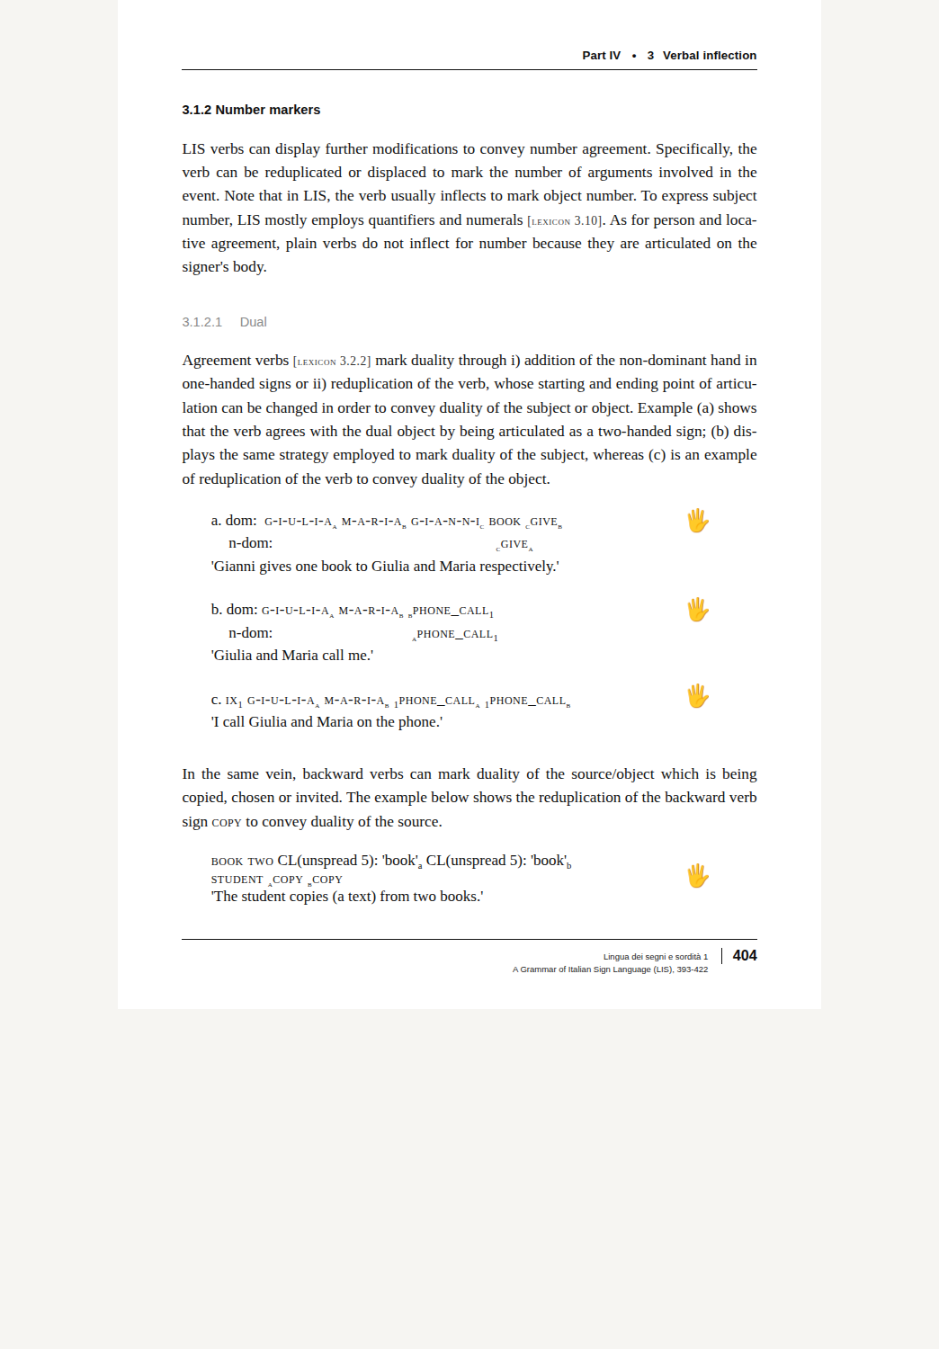Part IV • 3 Verbal inflection
3.1.2 Number markers
LIS verbs can display further modifications to convey number agreement. Specifically, the verb can be reduplicated or displaced to mark the number of arguments involved in the event. Note that in LIS, the verb usually inflects to mark object number. To express subject number, LIS mostly employs quantifiers and numerals [lexicon 3.10]. As for person and locative agreement, plain verbs do not inflect for number because they are articulated on the signer's body.
3.1.2.1 Dual
Agreement verbs [lexicon 3.2.2] mark duality through i) addition of the non-dominant hand in one-handed signs or ii) reduplication of the verb, whose starting and ending point of articulation can be changed in order to convey duality of the subject or object. Example (a) shows that the verb agrees with the dual object by being articulated as a two-handed sign; (b) displays the same strategy employed to mark duality of the subject, whereas (c) is an example of reduplication of the verb to convey duality of the object.
🖐
a. dom: g-i-u-l-i-aa m-a-r-i-ab g-i-a-n-n-ic book cgiveb
n-dom: cgivea
'Gianni gives one book to Giulia and Maria respectively.'
🖐
b. dom: g-i-u-l-i-aa m-a-r-i-ab bphone_call1
n-dom: aphone_call1
'Giulia and Maria call me.'
🖐
c. ix1 g-i-u-l-i-aa m-a-r-i-ab 1phone_calla 1phone_callb
'I call Giulia and Maria on the phone.'
In the same vein, backward verbs can mark duality of the source/object which is being copied, chosen or invited. The example below shows the reduplication of the backward verb sign copy to convey duality of the source.
🖐
book two CL(unspread 5): 'book'a CL(unspread 5): 'book'b
student acopy bcopy
'The student copies (a text) from two books.'
Lingua dei segni e sordità 1
A Grammar of Italian Sign Language (LIS), 393-422
404